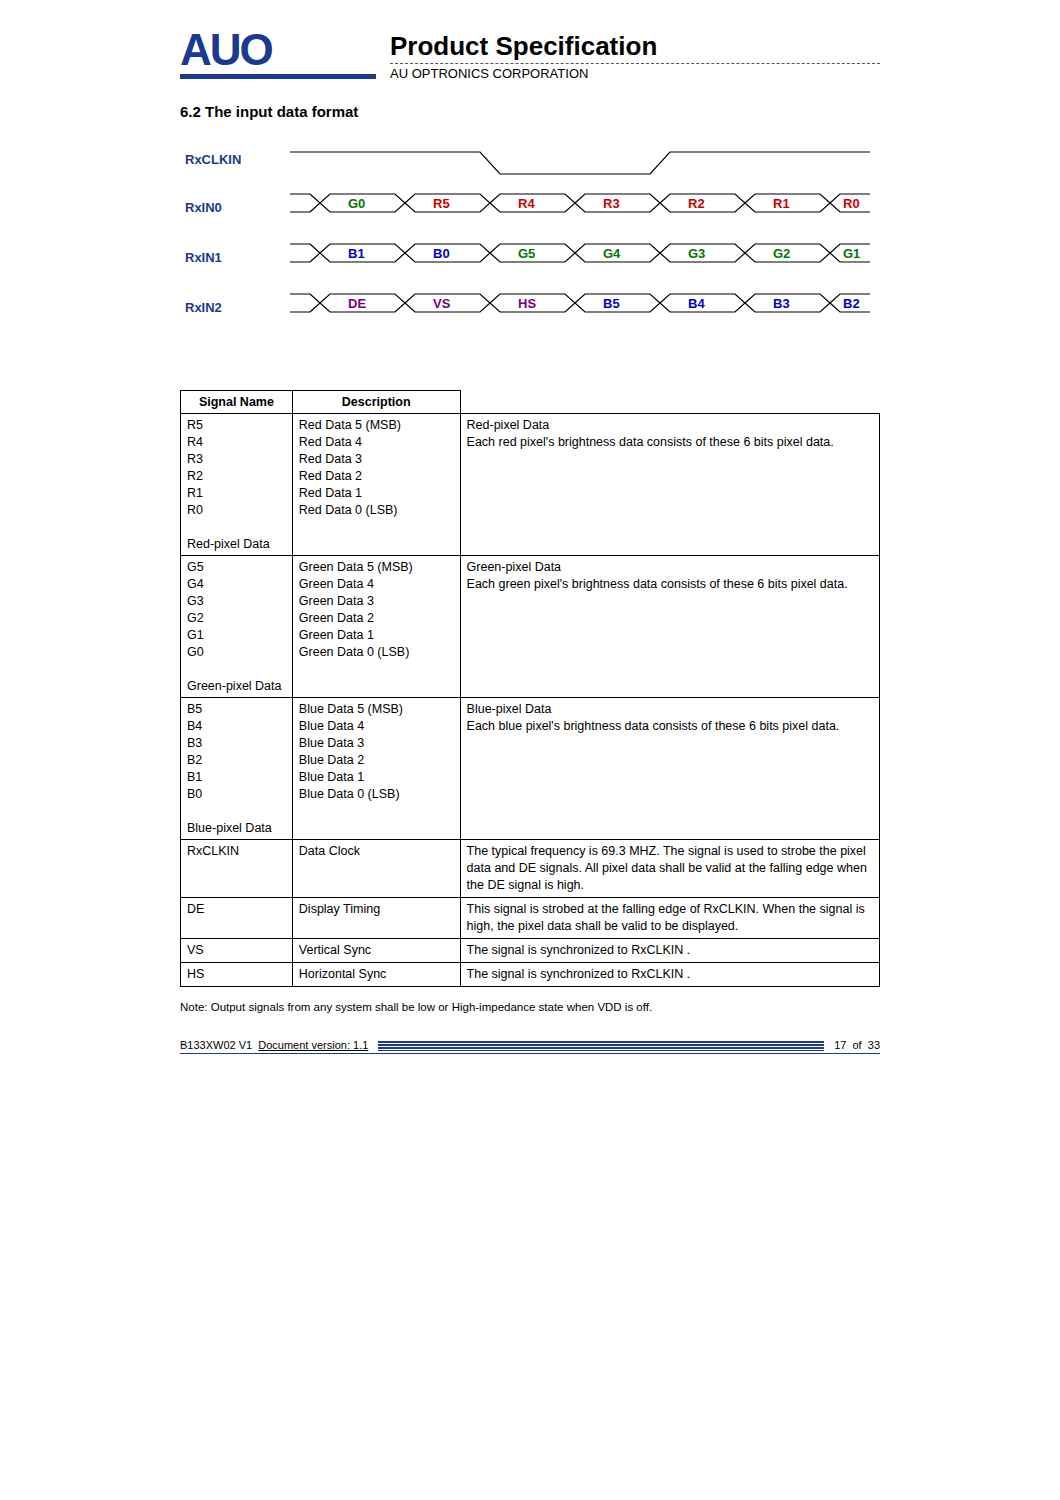AUO
Product Specification
AU OPTRONICS CORPORATION
6.2 The input data format
RxCLKIN RxIN0 G0 R5 R4 R3 R2 R1 R0 RxIN1 B1 B0 G5 G4 G3 G2 G1 RxIN2 DE VS HS B5 B4 B3 B2
| Signal Name | Description | |
| --- | --- | --- |
| R5 R4 R3 R2 R1 R0 Red-pixel Data | Red Data 5 (MSB) Red Data 4 Red Data 3 Red Data 2 Red Data 1 Red Data 0 (LSB) | Red-pixel Data Each red pixel's brightness data consists of these 6 bits pixel data. |
| G5 G4 G3 G2 G1 G0 Green-pixel Data | Green Data 5 (MSB) Green Data 4 Green Data 3 Green Data 2 Green Data 1 Green Data 0 (LSB) | Green-pixel Data Each green pixel's brightness data consists of these 6 bits pixel data. |
| B5 B4 B3 B2 B1 B0 Blue-pixel Data | Blue Data 5 (MSB) Blue Data 4 Blue Data 3 Blue Data 2 Blue Data 1 Blue Data 0 (LSB) | Blue-pixel Data Each blue pixel's brightness data consists of these 6 bits pixel data. |
| RxCLKIN | Data Clock | The typical frequency is 69.3 MHZ. The signal is used to strobe the pixel data and DE signals. All pixel data shall be valid at the falling edge when the DE signal is high. |
| DE | Display Timing | This signal is strobed at the falling edge of RxCLKIN. When the signal is high, the pixel data shall be valid to be displayed. |
| VS | Vertical Sync | The signal is synchronized to RxCLKIN . |
| HS | Horizontal Sync | The signal is synchronized to RxCLKIN . |
Note: Output signals from any system shall be low or High-impedance state when VDD is off.
B133XW02 V1 Document version: 1.1
17 of 33